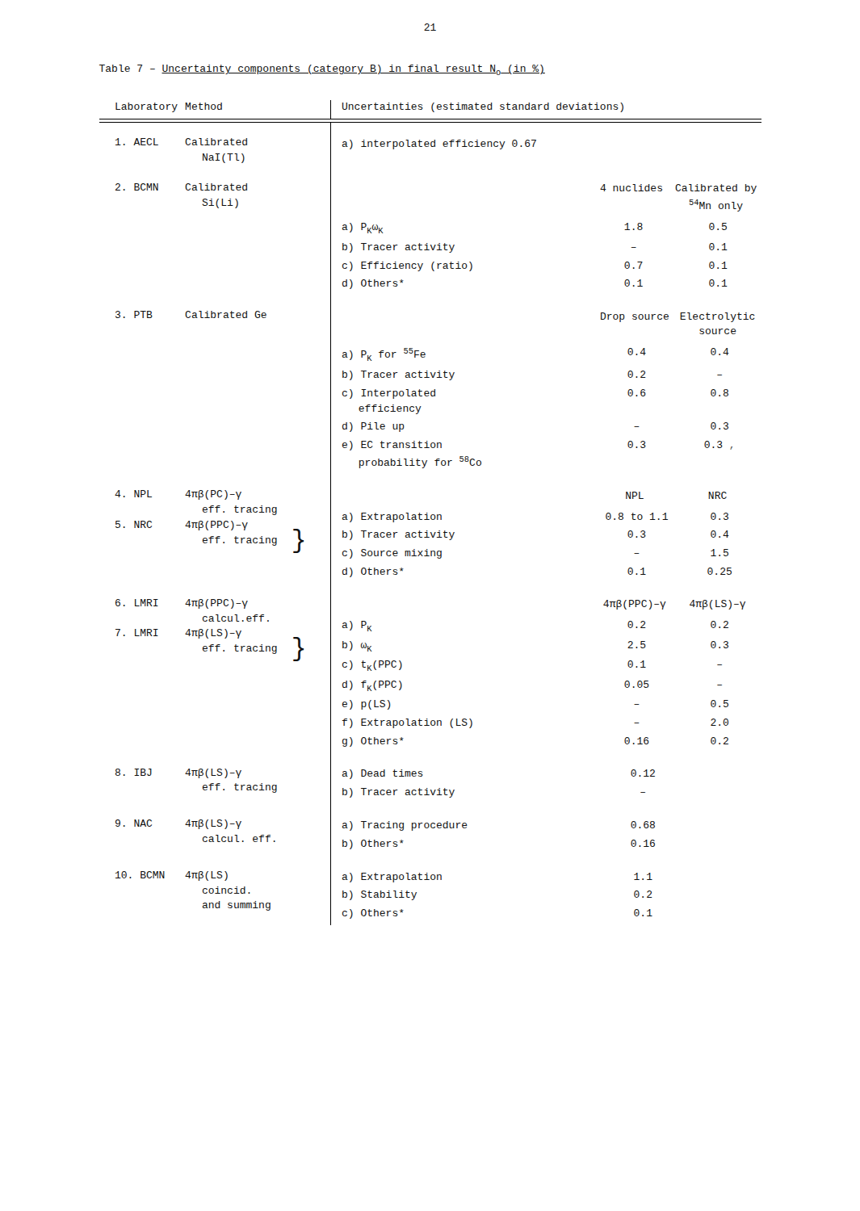21
Table 7 – Uncertainty components (category B) in final result No (in %)
| Laboratory | Method | Uncertainties (estimated standard deviations) |
| --- | --- | --- |
| 1. AECL | Calibrated NaI(Tl) | / a) interpolated efficiency 0.67 / |
| 2. BCMN | Calibrated Si(Li) | / / 4 nuclides / Calibrated by 54 Mn only / / --- / --- / --- / / a) P K ω K / 1.8 / 0.5 / / b) Tracer activity / – / 0.1 / / c) Efficiency (ratio) / 0.7 / 0.1 / / d) Others* / 0.1 / 0.1 / |
| 3. PTB | Calibrated Ge | / / Drop source / Electrolytic source / / --- / --- / --- / / a) P K for 55 Fe / 0.4 / 0.4 / / b) Tracer activity / 0.2 / – / / c) Interpolated efficiency / 0.6 / 0.8 / / d) Pile up / – / 0.3 / / e) EC transition probability for 58 Co / 0.3 / 0.3 , / |
| 4. NPL 5. NRC | 4πβ(PC)–γ eff. tracing 4πβ(PPC)–γ eff. tracing } | / / NPL / NRC / / --- / --- / --- / / a) Extrapolation / 0.8 to 1.1 / 0.3 / / b) Tracer activity / 0.3 / 0.4 / / c) Source mixing / – / 1.5 / / d) Others* / 0.1 / 0.25 / |
| 6. LMRI 7. LMRI | 4πβ(PPC)–γ calcul.eff. 4πβ(LS)–γ eff. tracing } | / / 4πβ(PPC)–γ / 4πβ(LS)–γ / / --- / --- / --- / / a) P K / 0.2 / 0.2 / / b) ω K / 2.5 / 0.3 / / c) t K (PPC) / 0.1 / – / / d) f K (PPC) / 0.05 / – / / e) p(LS) / – / 0.5 / / f) Extrapolation (LS) / – / 2.0 / / g) Others* / 0.16 / 0.2 / |
| 8. IBJ | 4πβ(LS)–γ eff. tracing | / a) Dead times / 0.12 / / / b) Tracer activity / – / / |
| 9. NAC | 4πβ(LS)–γ calcul. eff. | / a) Tracing procedure / 0.68 / / / b) Others* / 0.16 / / |
| 10. BCMN | 4πβ(LS) coincid. and summing | / a) Extrapolation / 1.1 / / / b) Stability / 0.2 / / / c) Others* / 0.1 / / |